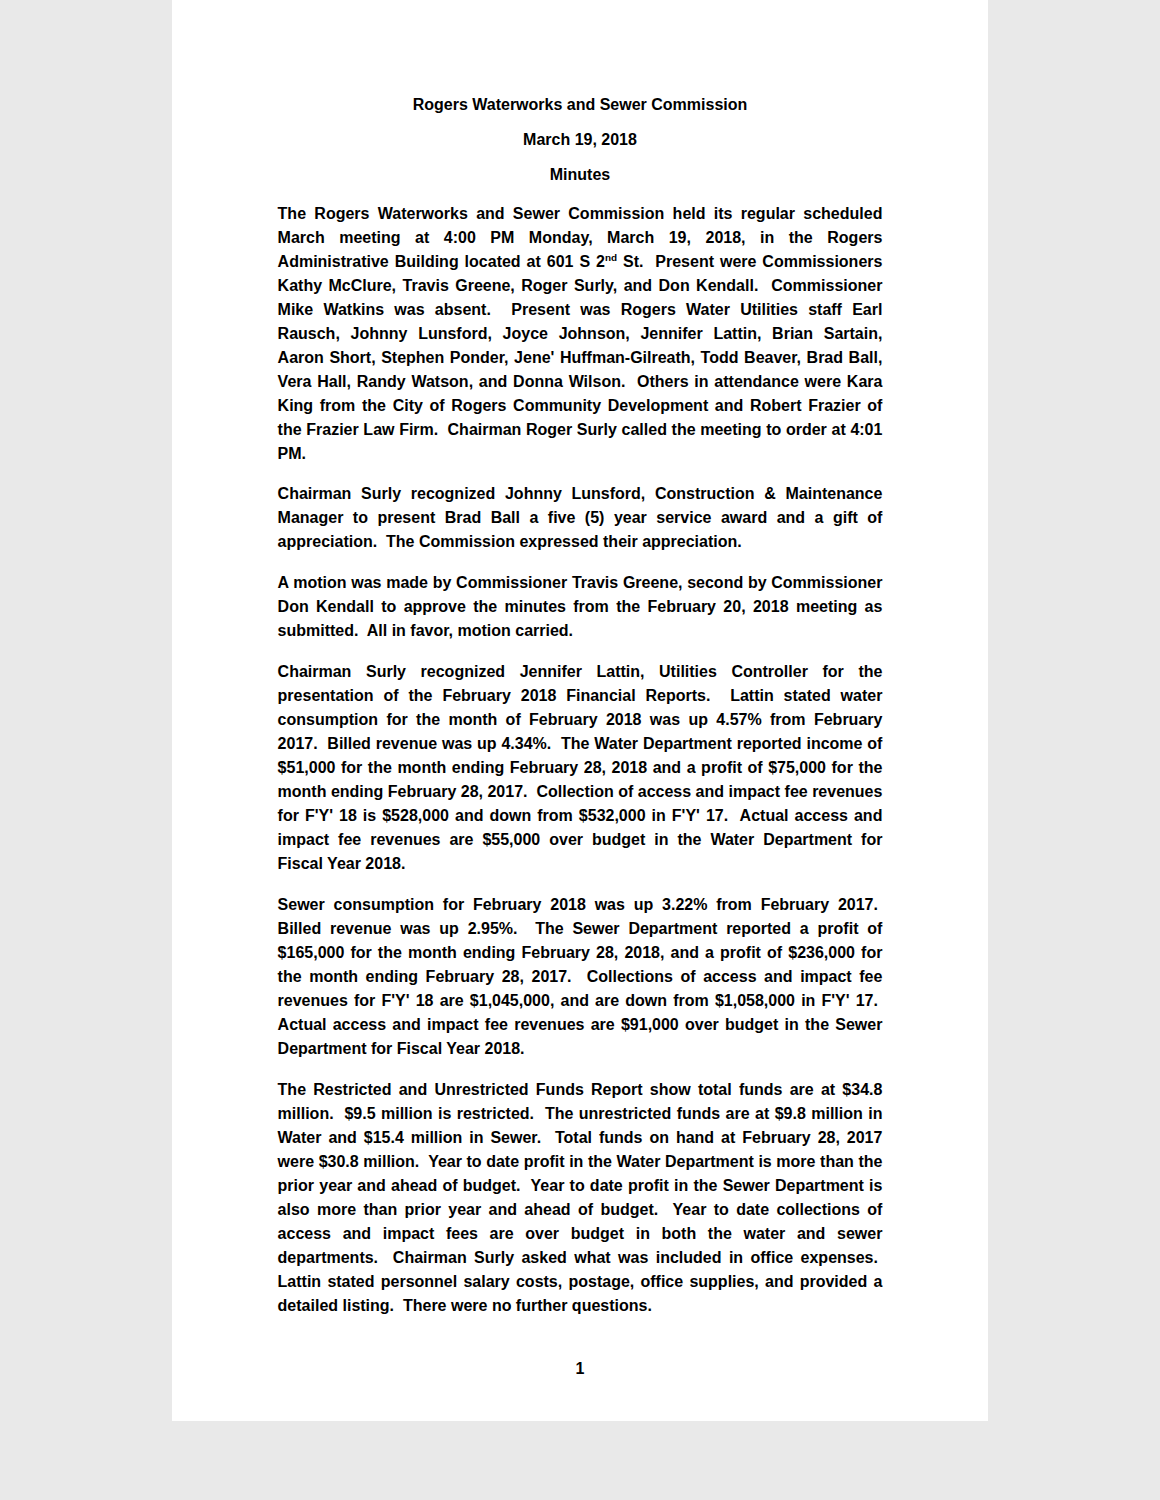Rogers Waterworks and Sewer Commission
March 19, 2018
Minutes
The Rogers Waterworks and Sewer Commission held its regular scheduled March meeting at 4:00 PM Monday, March 19, 2018, in the Rogers Administrative Building located at 601 S 2nd St. Present were Commissioners Kathy McClure, Travis Greene, Roger Surly, and Don Kendall. Commissioner Mike Watkins was absent. Present was Rogers Water Utilities staff Earl Rausch, Johnny Lunsford, Joyce Johnson, Jennifer Lattin, Brian Sartain, Aaron Short, Stephen Ponder, Jene' Huffman-Gilreath, Todd Beaver, Brad Ball, Vera Hall, Randy Watson, and Donna Wilson. Others in attendance were Kara King from the City of Rogers Community Development and Robert Frazier of the Frazier Law Firm. Chairman Roger Surly called the meeting to order at 4:01 PM.
Chairman Surly recognized Johnny Lunsford, Construction & Maintenance Manager to present Brad Ball a five (5) year service award and a gift of appreciation. The Commission expressed their appreciation.
A motion was made by Commissioner Travis Greene, second by Commissioner Don Kendall to approve the minutes from the February 20, 2018 meeting as submitted. All in favor, motion carried.
Chairman Surly recognized Jennifer Lattin, Utilities Controller for the presentation of the February 2018 Financial Reports. Lattin stated water consumption for the month of February 2018 was up 4.57% from February 2017. Billed revenue was up 4.34%. The Water Department reported income of $51,000 for the month ending February 28, 2018 and a profit of $75,000 for the month ending February 28, 2017. Collection of access and impact fee revenues for F'Y' 18 is $528,000 and down from $532,000 in F'Y' 17. Actual access and impact fee revenues are $55,000 over budget in the Water Department for Fiscal Year 2018.
Sewer consumption for February 2018 was up 3.22% from February 2017. Billed revenue was up 2.95%. The Sewer Department reported a profit of $165,000 for the month ending February 28, 2018, and a profit of $236,000 for the month ending February 28, 2017. Collections of access and impact fee revenues for F'Y' 18 are $1,045,000, and are down from $1,058,000 in F'Y' 17. Actual access and impact fee revenues are $91,000 over budget in the Sewer Department for Fiscal Year 2018.
The Restricted and Unrestricted Funds Report show total funds are at $34.8 million. $9.5 million is restricted. The unrestricted funds are at $9.8 million in Water and $15.4 million in Sewer. Total funds on hand at February 28, 2017 were $30.8 million. Year to date profit in the Water Department is more than the prior year and ahead of budget. Year to date profit in the Sewer Department is also more than prior year and ahead of budget. Year to date collections of access and impact fees are over budget in both the water and sewer departments. Chairman Surly asked what was included in office expenses. Lattin stated personnel salary costs, postage, office supplies, and provided a detailed listing. There were no further questions.
1